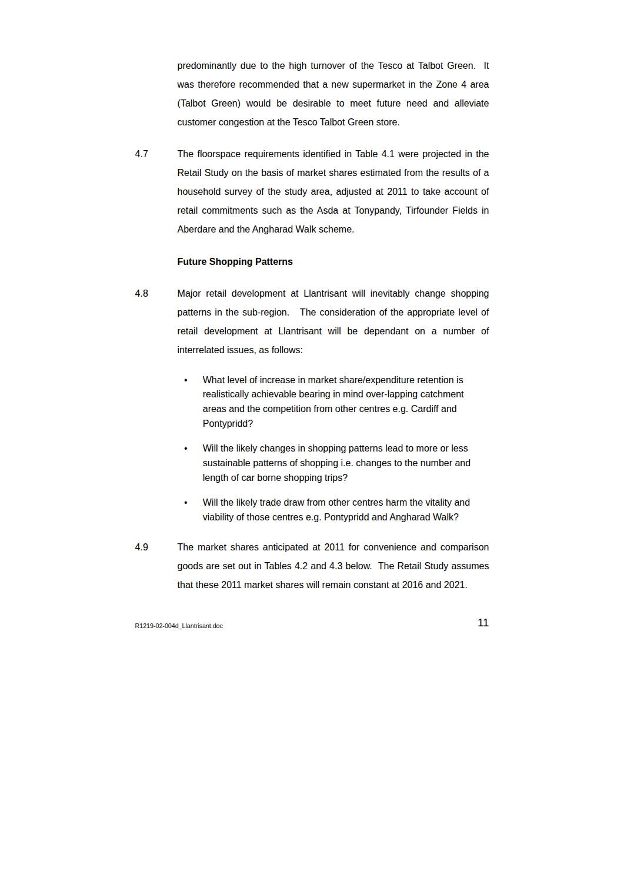predominantly due to the high turnover of the Tesco at Talbot Green. It was therefore recommended that a new supermarket in the Zone 4 area (Talbot Green) would be desirable to meet future need and alleviate customer congestion at the Tesco Talbot Green store.
4.7
The floorspace requirements identified in Table 4.1 were projected in the Retail Study on the basis of market shares estimated from the results of a household survey of the study area, adjusted at 2011 to take account of retail commitments such as the Asda at Tonypandy, Tirfounder Fields in Aberdare and the Angharad Walk scheme.
Future Shopping Patterns
4.8
Major retail development at Llantrisant will inevitably change shopping patterns in the sub-region. The consideration of the appropriate level of retail development at Llantrisant will be dependant on a number of interrelated issues, as follows:
What level of increase in market share/expenditure retention is realistically achievable bearing in mind over-lapping catchment areas and the competition from other centres e.g. Cardiff and Pontypridd?
Will the likely changes in shopping patterns lead to more or less sustainable patterns of shopping i.e. changes to the number and length of car borne shopping trips?
Will the likely trade draw from other centres harm the vitality and viability of those centres e.g. Pontypridd and Angharad Walk?
4.9
The market shares anticipated at 2011 for convenience and comparison goods are set out in Tables 4.2 and 4.3 below. The Retail Study assumes that these 2011 market shares will remain constant at 2016 and 2021.
R1219-02-004d_Llantrisant.doc
11